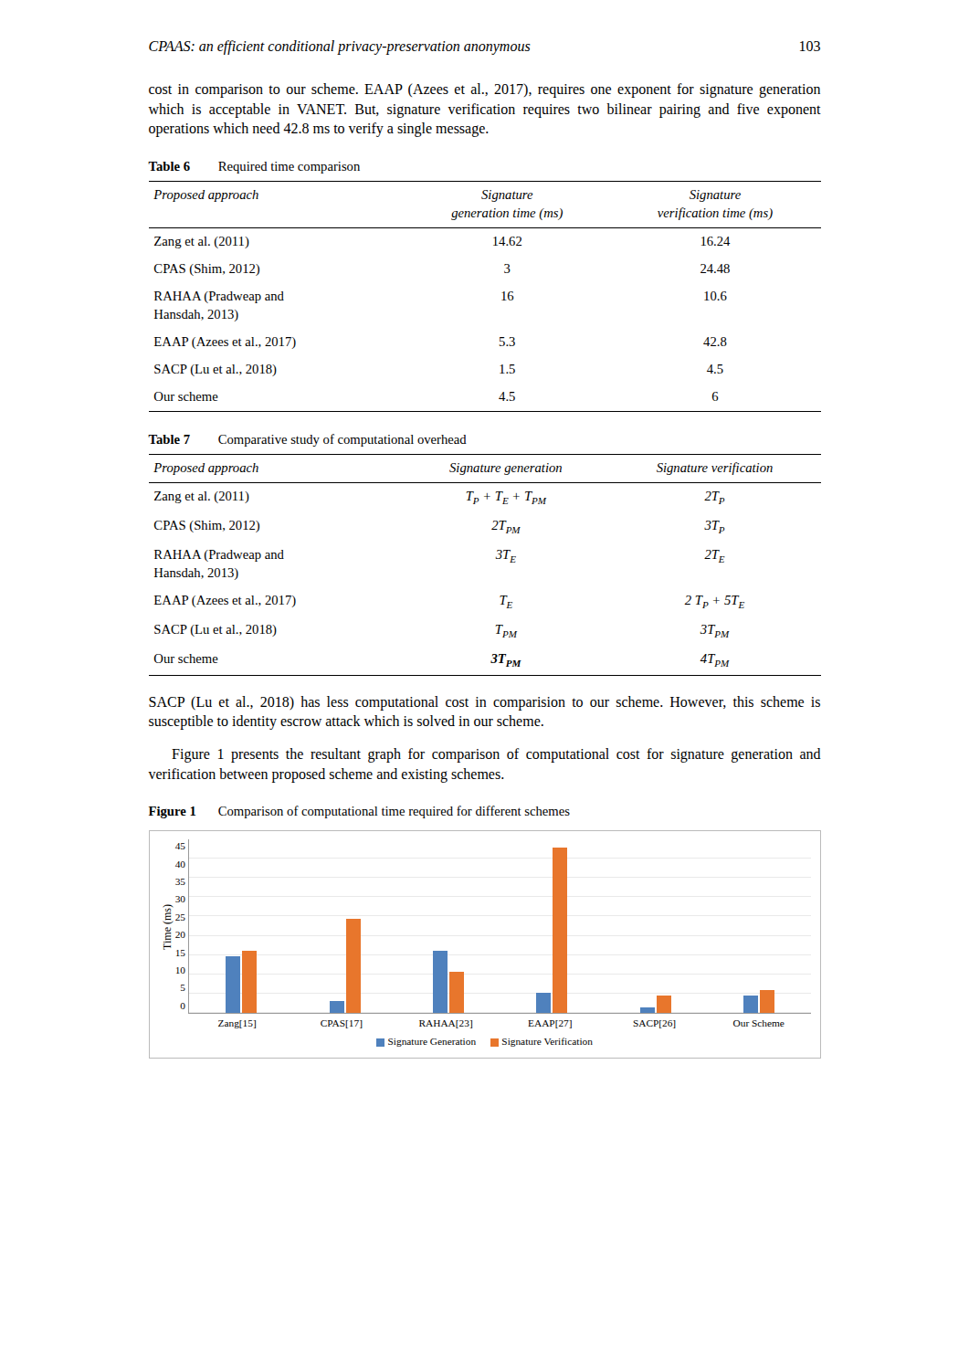CPAAS: an efficient conditional privacy-preservation anonymous 103
cost in comparison to our scheme. EAAP (Azees et al., 2017), requires one exponent for signature generation which is acceptable in VANET. But, signature verification requires two bilinear pairing and five exponent operations which need 42.8 ms to verify a single message.
Table 6 Required time comparison
| Proposed approach | Signature generation time (ms) | Signature verification time (ms) |
| --- | --- | --- |
| Zang et al. (2011) | 14.62 | 16.24 |
| CPAS (Shim, 2012) | 3 | 24.48 |
| RAHAA (Pradweap and Hansdah, 2013) | 16 | 10.6 |
| EAAP (Azees et al., 2017) | 5.3 | 42.8 |
| SACP (Lu et al., 2018) | 1.5 | 4.5 |
| Our scheme | 4.5 | 6 |
Table 7 Comparative study of computational overhead
| Proposed approach | Signature generation | Signature verification |
| --- | --- | --- |
| Zang et al. (2011) | T P + T E + T PM | 2T P |
| CPAS (Shim, 2012) | 2T PM | 3T P |
| RAHAA (Pradweap and Hansdah, 2013) | 3T E | 2T E |
| EAAP (Azees et al., 2017) | T E | 2 T P + 5T E |
| SACP (Lu et al., 2018) | T PM | 3T PM |
| Our scheme | 3T PM | 4T PM |
SACP (Lu et al., 2018) has less computational cost in comparision to our scheme. However, this scheme is susceptible to identity escrow attack which is solved in our scheme.
Figure 1 presents the resultant graph for comparison of computational cost for signature generation and verification between proposed scheme and existing schemes.
Figure 1 Comparison of computational time required for different schemes
Time (ms)
45 40 35 30 25 20 15 10 5 0
Zang[15] CPAS[17] RAHAA[23] EAAP[27] SACP[26] Our Scheme
Signature Generation Signature Verification